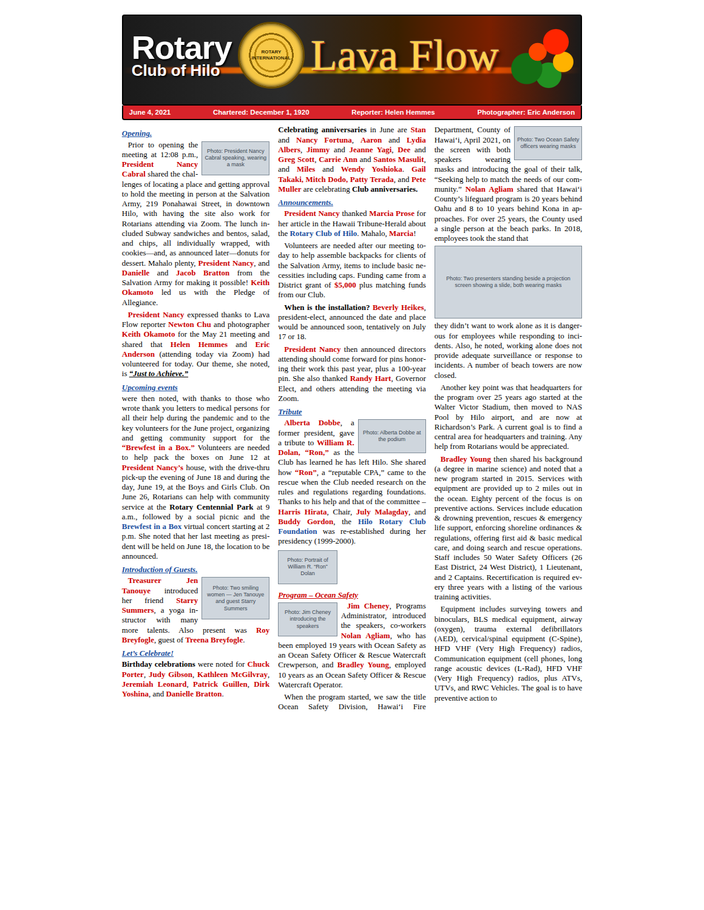Rotary Club of Hilo
ROTARY
INTERNATIONAL
Lava Flow
June 4, 2021 Chartered: December 1, 1920 Reporter: Helen Hemmes Photographer: Eric Anderson
Opening.
Photo: President Nancy Cabral speaking, wearing a mask
Prior to opening the meeting at 12:08 p.m., President Nancy Cabral shared the challenges of locating a place and getting approval to hold the meeting in person at the Salvation Army, 219 Ponahawai Street, in downtown Hilo, with having the site also work for Rotarians attending via Zoom. The lunch included Subway sandwiches and bentos, salad, and chips, all individually wrapped, with cookies—and, as announced later—donuts for dessert. Mahalo plenty, President Nancy, and Danielle and Jacob Bratton from the Salvation Army for making it possible! Keith Okamoto led us with the Pledge of Allegiance.
President Nancy expressed thanks to Lava Flow reporter Newton Chu and photographer Keith Okamoto for the May 21 meeting and shared that Helen Hemmes and Eric Anderson (attending today via Zoom) had volunteered for today. Our theme, she noted, is “Just to Achieve.”
Upcoming events
were then noted, with thanks to those who wrote thank you letters to medical persons for all their help during the pandemic and to the key volunteers for the June project, organizing and getting community support for the “Brewfest in a Box.” Volunteers are needed to help pack the boxes on June 12 at President Nancy’s house, with the drive-thru pick-up the evening of June 18 and during the day, June 19, at the Boys and Girls Club. On June 26, Rotarians can help with community service at the Rotary Centennial Park at 9 a.m., followed by a social picnic and the Brewfest in a Box virtual concert starting at 2 p.m. She noted that her last meeting as president will be held on June 18, the location to be announced.
Introduction of Guests.
Photo: Two smiling women — Jen Tanouye and guest Starry Summers
Treasurer Jen Tanouye introduced her friend Starry Summers, a yoga instructor with many more talents. Also present was Roy Breyfogle, guest of Treena Breyfogle.
Let’s Celebrate!
Birthday celebrations were noted for Chuck Porter, Judy Gibson, Kathleen McGilvray, Jeremiah Leonard, Patrick Guillen, Dirk Yoshina, and Danielle Bratton.
Celebrating anniversaries in June are Stan and Nancy Fortuna, Aaron and Lydia Albers, Jimmy and Jeanne Yagi, Dee and Greg Scott, Carrie Ann and Santos Masulit, and Miles and Wendy Yoshioka. Gail Takaki, Mitch Dodo, Patty Terada, and Pete Muller are celebrating Club anniversaries.
Announcements.
President Nancy thanked Marcia Prose for her article in the Hawaii Tribune-Herald about the Rotary Club of Hilo. Mahalo, Marcia!
Volunteers are needed after our meeting today to help assemble backpacks for clients of the Salvation Army, items to include basic necessities including caps. Funding came from a District grant of $5,000 plus matching funds from our Club.
When is the installation? Beverly Heikes, president-elect, announced the date and place would be announced soon, tentatively on July 17 or 18.
President Nancy then announced directors attending should come forward for pins honoring their work this past year, plus a 100-year pin. She also thanked Randy Hart, Governor Elect, and others attending the meeting via Zoom.
Tribute
Photo: Alberta Dobbe at the podium
Alberta Dobbe, a former president, gave a tribute to William R. Dolan, “Ron,” as the Club has learned he has left Hilo. She shared how “Ron”, a “reputable CPA,” came to the rescue when the Club needed research on the rules and regulations regarding foundations. Thanks to his help and that of the committee – Harris Hirata, Chair, July Malagday, and Buddy Gordon, the Hilo Rotary Club Foundation was re-established during her presidency (1999-2000).
Photo: Portrait of William R. “Ron” Dolan
Program – Ocean Safety
Photo: Jim Cheney introducing the speakers
Jim Cheney, Programs Administrator, introduced the speakers, co-workers Nolan Agliam, who has been employed 19 years with Ocean Safety as an Ocean Safety Officer & Rescue Watercraft Crewperson, and Bradley Young, employed 10 years as an Ocean Safety Officer & Rescue Watercraft Operator.
Photo: Two Ocean Safety officers wearing masks
When the program started, we saw the title Ocean Safety Division, Hawai‘i Fire Department, County of Hawai‘i, April 2021, on the screen with both speakers wearing masks and introducing the goal of their talk, “Seeking help to match the needs of our community.” Nolan Agliam shared that Hawai‘i County’s lifeguard program is 20 years behind Oahu and 8 to 10 years behind Kona in approaches. For over 25 years, the County used a single person at the beach parks. In 2018, employees took the stand that
Photo: Two presenters standing beside a projection screen showing a slide, both wearing masks
they didn’t want to work alone as it is dangerous for employees while responding to incidents. Also, he noted, working alone does not provide adequate surveillance or response to incidents. A number of beach towers are now closed.
Another key point was that headquarters for the program over 25 years ago started at the Walter Victor Stadium, then moved to NAS Pool by Hilo airport, and are now at Richardson’s Park. A current goal is to find a central area for headquarters and training. Any help from Rotarians would be appreciated.
Bradley Young then shared his background (a degree in marine science) and noted that a new program started in 2015. Services with equipment are provided up to 2 miles out in the ocean. Eighty percent of the focus is on preventive actions. Services include education & drowning prevention, rescues & emergency life support, enforcing shoreline ordinances & regulations, offering first aid & basic medical care, and doing search and rescue operations. Staff includes 50 Water Safety Officers (26 East District, 24 West District), 1 Lieutenant, and 2 Captains. Recertification is required every three years with a listing of the various training activities.
Equipment includes surveying towers and binoculars, BLS medical equipment, airway (oxygen), trauma external defibrillators (AED), cervical/spinal equipment (C-Spine), HFD VHF (Very High Frequency) radios, Communication equipment (cell phones, long range acoustic devices (L-Rad), HFD VHF (Very High Frequency) radios, plus ATVs, UTVs, and RWC Vehicles. The goal is to have preventive action to